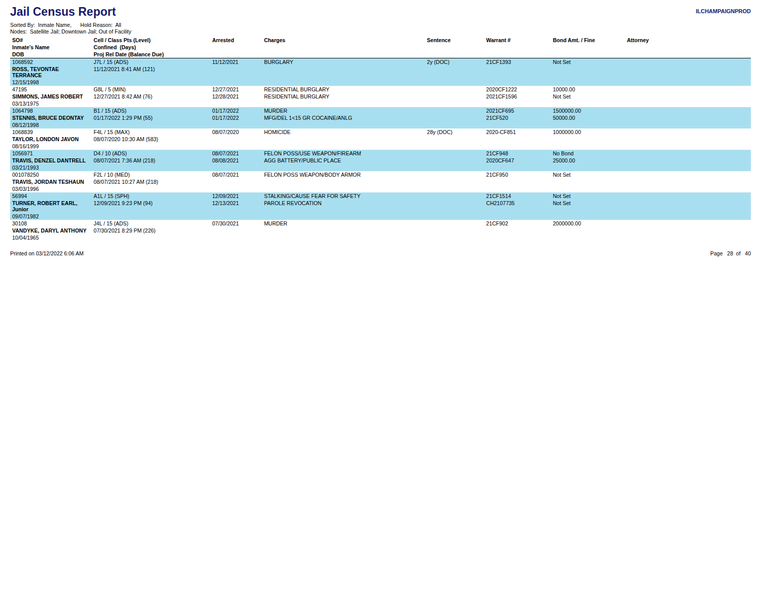Jail Census Report
ILCHAMPAIGNPROD
Sorted By: Inmate Name, Hold Reason: All
Nodes: Satellite Jail; Downtown Jail; Out of Facility
| SO# | Cell / Class Pts (Level) | Arrested | Charges | Sentence | Warrant # | Bond Amt. / Fine | Attorney |
| --- | --- | --- | --- | --- | --- | --- | --- |
| Inmate's Name | Confined (Days) | | | | | | |
| DOB | Proj Rel Date (Balance Due) | | | | | | |
| 1068592 | J7L / 15 (ADS) | 11/12/2021 | BURGLARY | 2y (DOC) | 21CF1393 | Not Set | |
| ROSS, TEVONTAE TERRANCE | 11/12/2021 8:41 AM (121) | | | | | | |
| 12/15/1998 | | | | | | | |
| 47195 | G8L / 5 (MIN) | 12/27/2021 | RESIDENTIAL BURGLARY | | 2020CF1222 | 10000.00 | |
| SIMMONS, JAMES ROBERT | 12/27/2021 8:42 AM (76) | 12/28/2021 | RESIDENTIAL BURGLARY | | 2021CF1596 | Not Set | |
| 03/13/1975 | | | | | | | |
| 1064798 | B1 / 15 (ADS) | 01/17/2022 | MURDER | | 2021CF695 | 1500000.00 | |
| STENNIS, BRUCE DEONTAY | 01/17/2022 1:29 PM (55) | 01/17/2022 | MFG/DEL 1<15 GR COCAINE/ANLG | | 21CF520 | 50000.00 | |
| 08/12/1998 | | | | | | | |
| 1068839 | F4L / 15 (MAX) | 08/07/2020 | HOMICIDE | 28y (DOC) | 2020-CF851 | 1000000.00 | |
| TAYLOR, LONDON JAVON | 08/07/2020 10:30 AM (583) | | | | | | |
| 08/16/1999 | | | | | | | |
| 1056971 | D4 / 10 (ADS) | 08/07/2021 | FELON POSS/USE WEAPON/FIREARM | | 21CF948 | No Bond | |
| TRAVIS, DENZEL DANTRELL | 08/07/2021 7:36 AM (218) | 08/08/2021 | AGG BATTERY/PUBLIC PLACE | | 2020CF647 | 25000.00 | |
| 03/21/1993 | | | | | | | |
| 001078250 | F2L / 10 (MED) | 08/07/2021 | FELON POSS WEAPON/BODY ARMOR | | 21CF950 | Not Set | |
| TRAVIS, JORDAN TESHAUN | 08/07/2021 10:27 AM (218) | | | | | | |
| 03/03/1996 | | | | | | | |
| 56994 | A1L / 15 (SPH) | 12/09/2021 | STALKING/CAUSE FEAR FOR SAFETY | | 21CF1514 | Not Set | |
| TURNER, ROBERT EARL, Junior | 12/09/2021 9:23 PM (94) | 12/13/2021 | PAROLE REVOCATION | | CH2107735 | Not Set | |
| 09/07/1982 | | | | | | | |
| 30108 | J4L / 15 (ADS) | 07/30/2021 | MURDER | | 21CF902 | 2000000.00 | |
| VANDYKE, DARYL ANTHONY | 07/30/2021 8:29 PM (226) | | | | | | |
| 10/04/1965 | | | | | | | |
Printed on 03/12/2022 6:06 AM Page 28 of 40